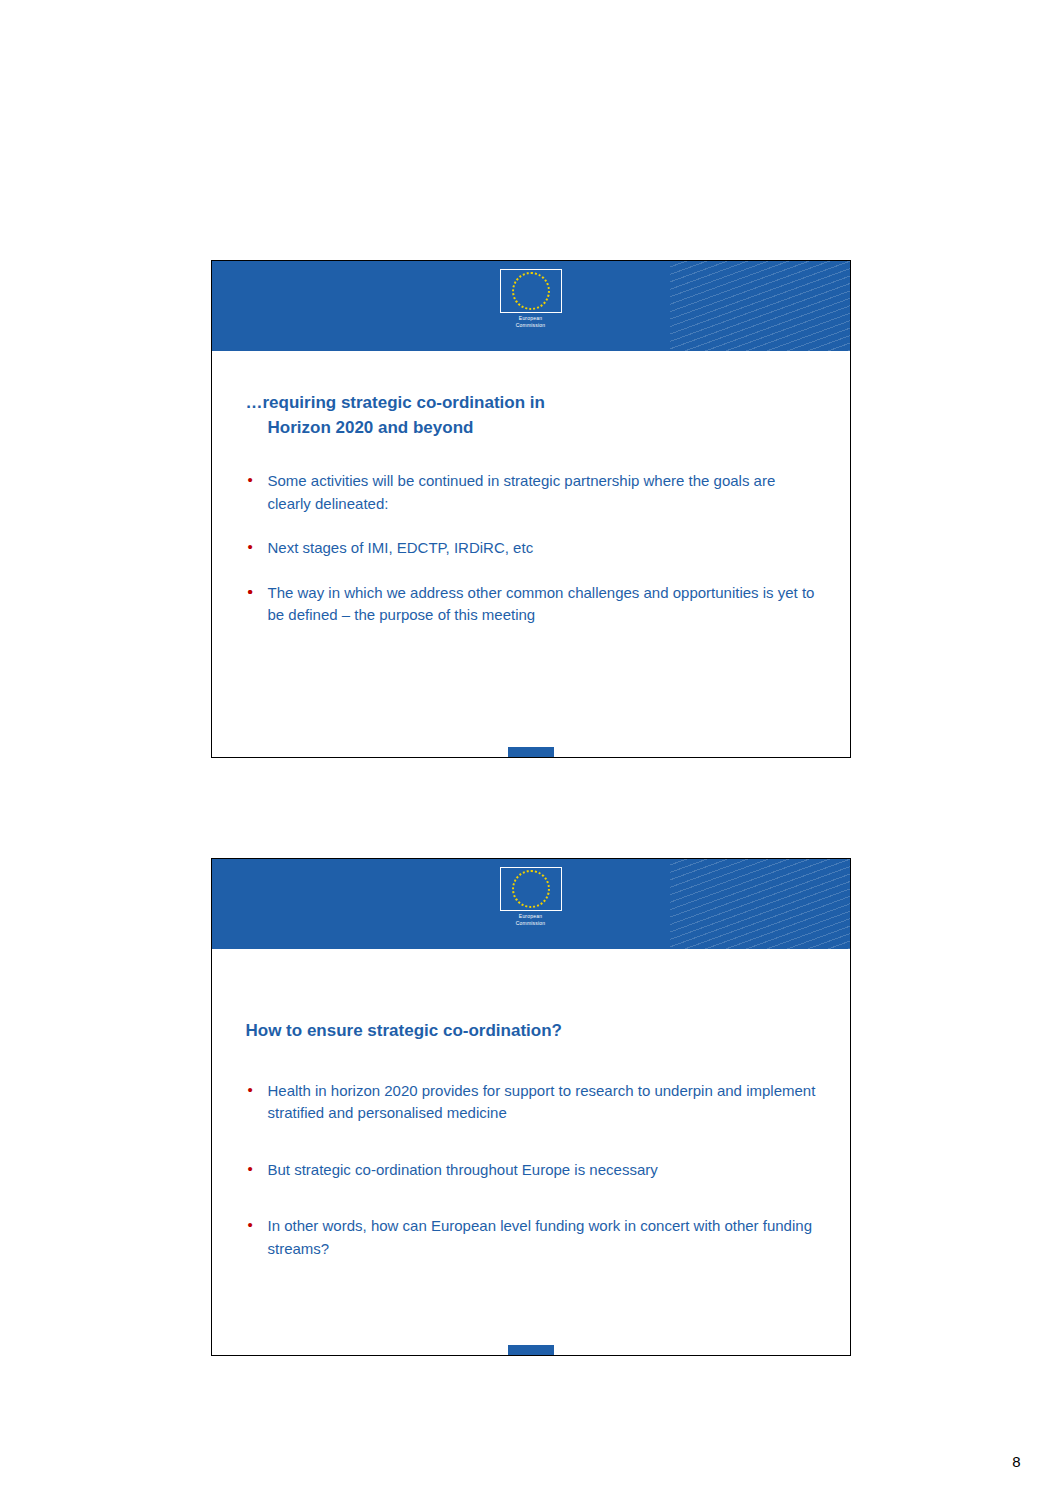European
Commission
…requiring strategic co-ordination inHorizon 2020 and beyond
Some activities will be continued in strategic partnership where the goals are clearly delineated:
Next stages of IMI, EDCTP, IRDiRC, etc
The way in which we address other common challenges and opportunities is yet to be defined – the purpose of this meeting
European
Commission
How to ensure strategic co-ordination?
Health in horizon 2020 provides for support to research to underpin and implement stratified and personalised medicine
But strategic co-ordination throughout Europe is necessary
In other words, how can European level funding work in concert with other funding streams?
8